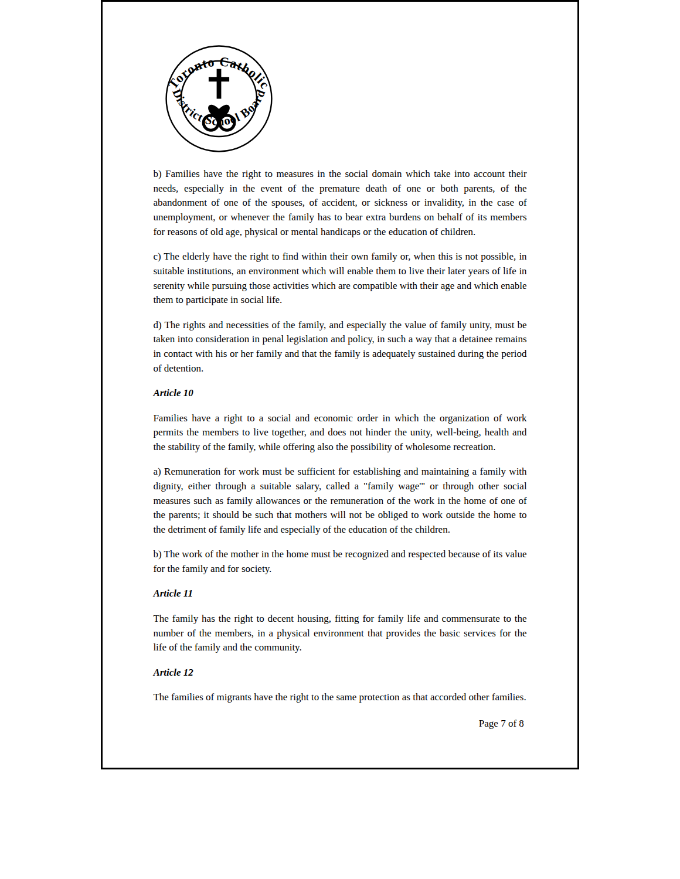Toronto Catholic District School Board
b) Families have the right to measures in the social domain which take into account their needs, especially in the event of the premature death of one or both parents, of the abandonment of one of the spouses, of accident, or sickness or invalidity, in the case of unemployment, or whenever the family has to bear extra burdens on behalf of its members for reasons of old age, physical or mental handicaps or the education of children.
c) The elderly have the right to find within their own family or, when this is not possible, in suitable institutions, an environment which will enable them to live their later years of life in serenity while pursuing those activities which are compatible with their age and which enable them to participate in social life.
d) The rights and necessities of the family, and especially the value of family unity, must be taken into consideration in penal legislation and policy, in such a way that a detainee remains in contact with his or her family and that the family is adequately sustained during the period of detention.
Article 10
Families have a right to a social and economic order in which the organization of work permits the members to live together, and does not hinder the unity, well-being, health and the stability of the family, while offering also the possibility of wholesome recreation.
a) Remuneration for work must be sufficient for establishing and maintaining a family with dignity, either through a suitable salary, called a "family wage'" or through other social measures such as family allowances or the remuneration of the work in the home of one of the parents; it should be such that mothers will not be obliged to work outside the home to the detriment of family life and especially of the education of the children.
b) The work of the mother in the home must be recognized and respected because of its value for the family and for society.
Article 11
The family has the right to decent housing, fitting for family life and commensurate to the number of the members, in a physical environment that provides the basic services for the life of the family and the community.
Article 12
The families of migrants have the right to the same protection as that accorded other families.
Page 7 of 8